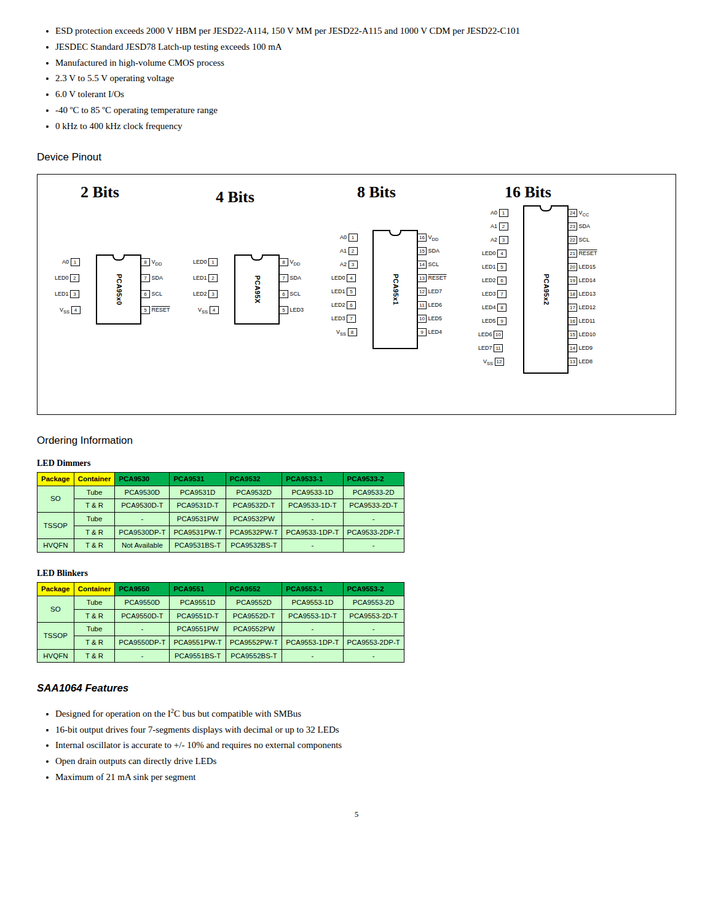ESD protection exceeds 2000 V HBM per JESD22-A114, 150 V MM per JESD22-A115 and 1000 V CDM per JESD22-C101
JESDEC Standard JESD78 Latch-up testing exceeds 100 mA
Manufactured in high-volume CMOS process
2.3 V to 5.5 V operating voltage
6.0 V tolerant I/Os
-40 ºC to 85 ºC operating temperature range
0 kHz to 400 kHz clock frequency
Device Pinout
2 Bits
4 Bits
8 Bits
16 Bits
PCA95x0
A0 1
LED0 2
LED1 3
VSS 4
8 VDD
7 SDA
6 SCL
5 RESET
PCA95X
LED0 1
LED1 2
LED2 3
VSS 4
8 VDD
7 SDA
6 SCL
5 LED3
PCA95x1
A0 1
A1 2
A2 3
LED0 4
LED1 5
LED2 6
LED3 7
VSS 8
16 VDD
15 SDA
14 SCL
13 RESET
12 LED7
11 LED6
10 LED5
9 LED4
PCA95x2
A0 1
A1 2
A2 3
LED0 4
LED1 5
LED2 6
LED3 7
LED4 8
LED5 9
LED6 10
LED7 11
VSS 12
24 VCC
23 SDA
22 SCL
21 RESET
20 LED15
19 LED14
18 LED13
17 LED12
16 LED11
15 LED10
14 LED9
13 LED8
Ordering Information
LED Dimmers
| Package | Container | PCA9530 | PCA9531 | PCA9532 | PCA9533-1 | PCA9533-2 |
| --- | --- | --- | --- | --- | --- | --- |
| SO | Tube | PCA9530D | PCA9531D | PCA9532D | PCA9533-1D | PCA9533-2D |
| T & R | PCA9530D-T | PCA9531D-T | PCA9532D-T | PCA9533-1D-T | PCA9533-2D-T |
| TSSOP | Tube | - | PCA9531PW | PCA9532PW | - | - |
| T & R | PCA9530DP-T | PCA9531PW-T | PCA9532PW-T | PCA9533-1DP-T | PCA9533-2DP-T |
| HVQFN | T & R | Not Available | PCA9531BS-T | PCA9532BS-T | - | - |
LED Blinkers
| Package | Container | PCA9550 | PCA9551 | PCA9552 | PCA9553-1 | PCA9553-2 |
| --- | --- | --- | --- | --- | --- | --- |
| SO | Tube | PCA9550D | PCA9551D | PCA9552D | PCA9553-1D | PCA9553-2D |
| T & R | PCA9550D-T | PCA9551D-T | PCA9552D-T | PCA9553-1D-T | PCA9553-2D-T |
| TSSOP | Tube | - | PCA9551PW | PCA9552PW | - | - |
| T & R | PCA9550DP-T | PCA9551PW-T | PCA9552PW-T | PCA9553-1DP-T | PCA9553-2DP-T |
| HVQFN | T & R | - | PCA9551BS-T | PCA9552BS-T | - | - |
SAA1064 Features
Designed for operation on the I2C bus but compatible with SMBus
16-bit output drives four 7-segments displays with decimal or up to 32 LEDs
Internal oscillator is accurate to +/- 10% and requires no external components
Open drain outputs can directly drive LEDs
Maximum of 21 mA sink per segment
5